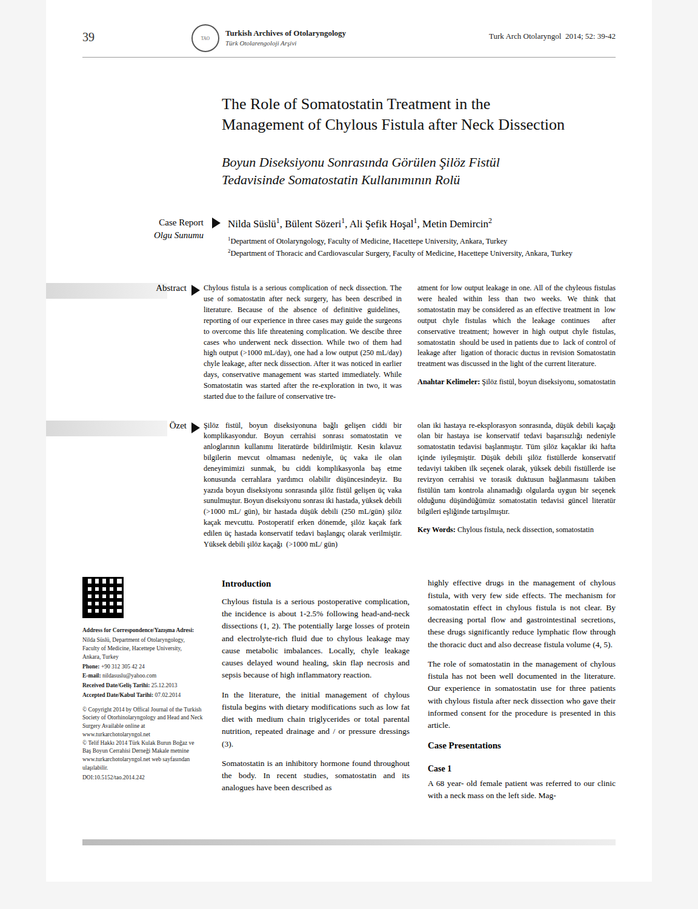39
TAO
Turkish Archives of Otolaryngology
Türk Otolarengoloji Arşivi
Turk Arch Otolaryngol 2014; 52: 39-42
The Role of Somatostatin Treatment in the
Management of Chylous Fistula after Neck Dissection
Boyun Diseksiyonu Sonrasında Görülen Şilöz Fistül
Tedavisinde Somatostatin Kullanımının Rolü
Case Report Olgu Sunumu
Nilda Süslü1, Bülent Sözeri1, Ali Şefik Hoşal1, Metin Demircin2
1Department of Otolaryngology, Faculty of Medicine, Hacettepe University, Ankara, Turkey
2Department of Thoracic and Cardiovascular Surgery, Faculty of Medicine, Hacettepe University, Ankara, Turkey
Abstract
Chylous fistula is a serious complication of neck dissection. The use of somatostatin after neck surgery, has been described in literature. Because of the absence of definitive guidelines, reporting of our experience in three cases may guide the surgeons to overcome this life threatening complication. We descibe three cases who underwent neck dissection. While two of them had high output (>1000 mL/day), one had a low output (250 mL/day) chyle leakage, after neck dissection. After it was noticed in earlier days, conservative management was started immediately. While Somatostatin was started after the re-exploration in two, it was started due to the failure of conservative tre-
atment for low output leakage in one. All of the chyleous fistulas were healed within less than two weeks. We think that somatostatin may be considered as an effective treatment in low output chyle fistulas which the leakage continues after conservative treatment; however in high output chyle fistulas, somatostatin should be used in patients due to lack of control of leakage after ligation of thoracic ductus in revision Somatostatin treatment was discussed in the light of the current literature.
Anahtar Kelimeler: Şilöz fistül, boyun diseksiyonu, somatostatin
Özet
Şilöz fistül, boyun diseksiyonuna bağlı gelişen ciddi bir komplikasyondur. Boyun cerrahisi sonrası somatostatin ve anloglarının kullanımı literatürde bildirilmiştir. Kesin kılavuz bilgilerin mevcut olmaması nedeniyle, üç vaka ile olan deneyimimizi sunmak, bu ciddi komplikasyonla baş etme konusunda cerrahlara yardımcı olabilir düşüncesindeyiz. Bu yazıda boyun diseksiyonu sonrasında şilöz fistül gelişen üç vaka sunulmuştur. Boyun diseksiyonu sonrası iki hastada, yüksek debili (>1000 mL/ gün), bir hastada düşük debili (250 mL/gün) şilöz kaçak mevcuttu. Postoperatif erken dönemde, şilöz kaçak fark edilen üç hastada konservatif tedavi başlangıç olarak verilmiştir. Yüksek debili şilöz kaçağı (>1000 mL/ gün)
olan iki hastaya re-eksplorasyon sonrasında, düşük debili kaçağı olan bir hastaya ise konservatif tedavi başarısızlığı nedeniyle somatostatin tedavisi başlanmıştır. Tüm şilöz kaçaklar iki hafta içinde iyileşmiştir. Düşük debili şilöz fistüllerde konservatif tedaviyi takiben ilk seçenek olarak, yüksek debili fistüllerde ise revizyon cerrahisi ve torasik duktusun bağlanmasını takiben fistülün tam kontrola alınamadığı olgularda uygun bir seçenek olduğunu düşündüğümüz somatostatin tedavisi güncel literatür bilgileri eşliğinde tartışılmıştır.
Key Words: Chylous fistula, neck dissection, somatostatin
Address for Correspondence/Yazışma Adresi:
Nilda Süslü, Department of Otolaryngology,
Faculty of Medicine, Hacettepe University,
Ankara, Turkey
Phone: +90 312 305 42 24
E-mail: nildasuslu@yahoo.com
Received Date/Geliş Tarihi: 25.12.2013
Accepted Date/Kabul Tarihi: 07.02.2014
© Copyright 2014 by Offical Journal of the Turkish Society of Otorhinolaryngology and Head and Neck Surgery Available online at www.turkarchotolaryngol.net
© Telif Hakkı 2014 Türk Kulak Burun Boğaz ve Baş Boyun Cerrahisi Derneği Makale metnine www.turkarchotolaryngol.net web sayfasından ulaşılabilir.
DOI:10.5152/tao.2014.242
Introduction
Chylous fistula is a serious postoperative complication, the incidence is about 1-2.5% following head-and-neck dissections (1, 2). The potentially large losses of protein and electrolyte-rich fluid due to chylous leakage may cause metabolic imbalances. Locally, chyle leakage causes delayed wound healing, skin flap necrosis and sepsis because of high inflammatory reaction.
In the literature, the initial management of chylous fistula begins with dietary modifications such as low fat diet with medium chain triglycerides or total parental nutrition, repeated drainage and / or pressure dressings (3).
Somatostatin is an inhibitory hormone found throughout the body. In recent studies, somatostatin and its analogues have been described as
highly effective drugs in the management of chylous fistula, with very few side effects. The mechanism for somatostatin effect in chylous fistula is not clear. By decreasing portal flow and gastrointestinal secretions, these drugs significantly reduce lymphatic flow through the thoracic duct and also decrease fistula volume (4, 5).
The role of somatostatin in the management of chylous fistula has not been well documented in the literature. Our experience in somatostatin use for three patients with chylous fistula after neck dissection who gave their informed consent for the procedure is presented in this article.
Case Presentations
Case 1
A 68 year- old female patient was referred to our clinic with a neck mass on the left side. Mag-